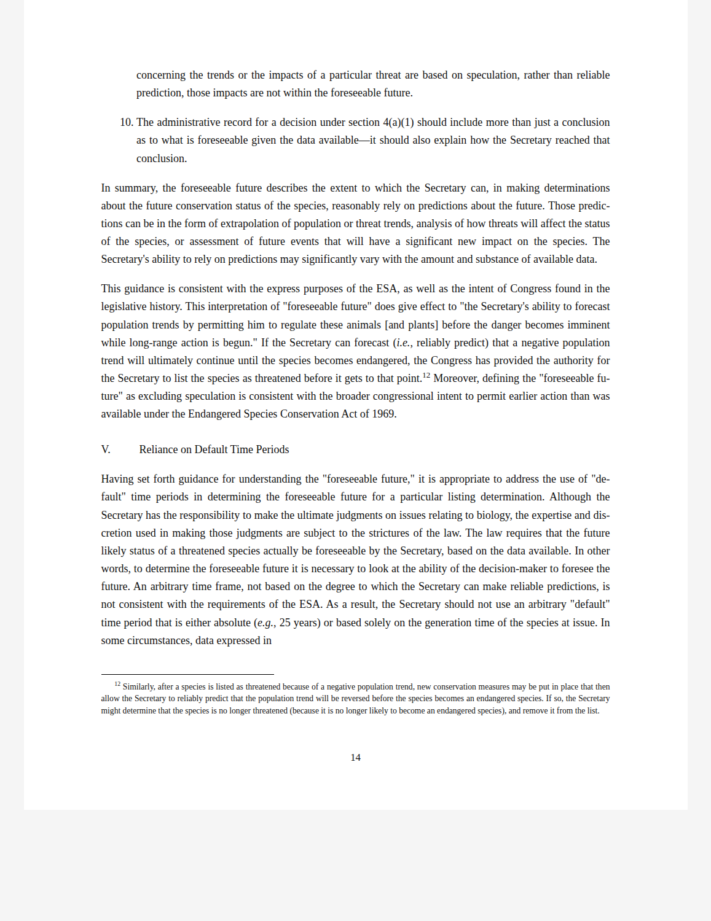concerning the trends or the impacts of a particular threat are based on speculation, rather than reliable prediction, those impacts are not within the foreseeable future.
The administrative record for a decision under section 4(a)(1) should include more than just a conclusion as to what is foreseeable given the data available—it should also explain how the Secretary reached that conclusion.
In summary, the foreseeable future describes the extent to which the Secretary can, in making determinations about the future conservation status of the species, reasonably rely on predictions about the future. Those predictions can be in the form of extrapolation of population or threat trends, analysis of how threats will affect the status of the species, or assessment of future events that will have a significant new impact on the species. The Secretary's ability to rely on predictions may significantly vary with the amount and substance of available data.
This guidance is consistent with the express purposes of the ESA, as well as the intent of Congress found in the legislative history. This interpretation of "foreseeable future" does give effect to "the Secretary's ability to forecast population trends by permitting him to regulate these animals [and plants] before the danger becomes imminent while long-range action is begun." If the Secretary can forecast (i.e., reliably predict) that a negative population trend will ultimately continue until the species becomes endangered, the Congress has provided the authority for the Secretary to list the species as threatened before it gets to that point.12 Moreover, defining the "foreseeable future" as excluding speculation is consistent with the broader congressional intent to permit earlier action than was available under the Endangered Species Conservation Act of 1969.
V. Reliance on Default Time Periods
Having set forth guidance for understanding the "foreseeable future," it is appropriate to address the use of "default" time periods in determining the foreseeable future for a particular listing determination. Although the Secretary has the responsibility to make the ultimate judgments on issues relating to biology, the expertise and discretion used in making those judgments are subject to the strictures of the law. The law requires that the future likely status of a threatened species actually be foreseeable by the Secretary, based on the data available. In other words, to determine the foreseeable future it is necessary to look at the ability of the decision-maker to foresee the future. An arbitrary time frame, not based on the degree to which the Secretary can make reliable predictions, is not consistent with the requirements of the ESA. As a result, the Secretary should not use an arbitrary "default" time period that is either absolute (e.g., 25 years) or based solely on the generation time of the species at issue. In some circumstances, data expressed in
12 Similarly, after a species is listed as threatened because of a negative population trend, new conservation measures may be put in place that then allow the Secretary to reliably predict that the population trend will be reversed before the species becomes an endangered species. If so, the Secretary might determine that the species is no longer threatened (because it is no longer likely to become an endangered species), and remove it from the list.
14